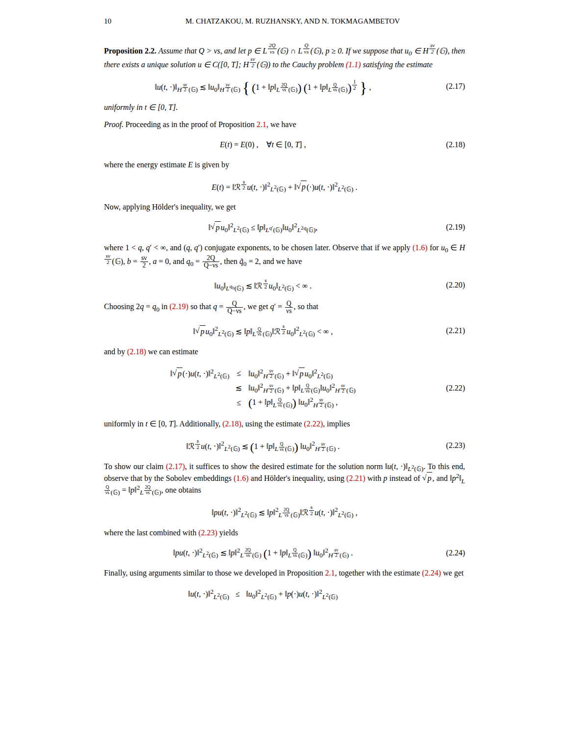10 M. CHATZAKOU, M. RUZHANSKY, AND N. TOKMAGAMBETOV
Proposition 2.2. Assume that Q > νs, and let p ∈ L2Q νs(𝔾) ∩ LQνs(𝔾), p ≥ 0. If we suppose that u0 ∈ Hsν 2(𝔾), then there exists a unique solution u ∈ C([0, T]; Hsν 2(𝔾)) to the Cauchy problem (1.1) satisfying the estimate
‖u(t, ·)‖Hsν 2(𝔾) ≲ ‖u0‖Hsν 2(𝔾) { (1 + ‖p‖L2Q νs(𝔾)) (1 + ‖p‖LQνs(𝔾))12 } , (2.17)
uniformly in t ∈ [0, T].
Proof. Proceeding as in the proof of Proposition 2.1, we have
E(t) = E(0) , ∀t ∈ [0, T] , (2.18)
where the energy estimate E is given by
E(t) = ‖ℛs 2u(t, ·)‖2L2(𝔾) + ‖p(·)u(t, ·)‖2L2(𝔾) .
Now, applying Hölder's inequality, we get
‖pu0‖2L2(𝔾) ≤ ‖p‖Lq′(𝔾)‖u0‖2L2q(𝔾), (2.19)
where 1 < q, q′ < ∞, and (q, q′) conjugate exponents, to be chosen later. Observe that if we apply (1.6) for u0 ∈ Hsν 2(𝔾), b = sν 2, a = 0, and q0 = 2Q Q−νs, then q̃0 = 2, and we have
‖u0‖Lq0(𝔾) ≲ ‖ℛs 2u0‖L2(𝔾) < ∞ . (2.20)
Choosing 2q = q0 in (2.19) so that q = QQ−νs, we get q′ = Qνs, so that
‖pu0‖2L2(𝔾) ≲ ‖p‖LQνs(𝔾)‖ℛs 2u0‖2L2(𝔾) < ∞ , (2.21)
and by (2.18) we can estimate
| ‖ p (·) u ( t , ·)‖ 2 L 2 (𝔾) | ≤ | ‖ u 0 ‖ 2 H sν 2 (𝔾) + ‖ p u 0 ‖ 2 L 2 (𝔾) |
| | ≲ | ‖ u 0 ‖ 2 H sν 2 (𝔾) + ‖ p ‖ L Q νs (𝔾) ‖ u 0 ‖ 2 H sν 2 (𝔾) |
| | ≤ | ( 1 + ‖ p ‖ L Q νs (𝔾) ) ‖ u 0 ‖ 2 H sν 2 (𝔾) , |
(2.22)
uniformly in t ∈ [0, T]. Additionally, (2.18), using the estimate (2.22), implies
‖ℛs 2u(t, ·)‖2L2(𝔾) ≲ (1 + ‖p‖LQνs(𝔾)) ‖u0‖2Hsν 2(𝔾) . (2.23)
To show our claim (2.17), it suffices to show the desired estimate for the solution norm ‖u(t, ·)‖L2(𝔾). To this end, observe that by the Sobolev embeddings (1.6) and Hölder's inequality, using (2.21) with p instead of p, and ‖p2‖LQνs(𝔾) = ‖p‖2L2Q νs(𝔾), one obtains
‖pu(t, ·)‖2L2(𝔾) ≲ ‖p‖2L2Q νs(𝔾)‖ℛs 2u(t, ·)‖2L2(𝔾) ,
where the last combined with (2.23) yields
‖pu(t, ·)‖2L2(𝔾) ≲ ‖p‖2L2Q νs(𝔾) (1 + ‖p‖LQνs(𝔾)) ‖u0‖2Hsν 2(𝔾) . (2.24)
Finally, using arguments similar to those we developed in Proposition 2.1, together with the estimate (2.24) we get
| ‖ u ( t , ·)‖ 2 L 2 (𝔾) | ≤ | ‖ u 0 ‖ 2 L 2 (𝔾) + ‖ p (·) u ( t , ·)‖ 2 L 2 (𝔾) |